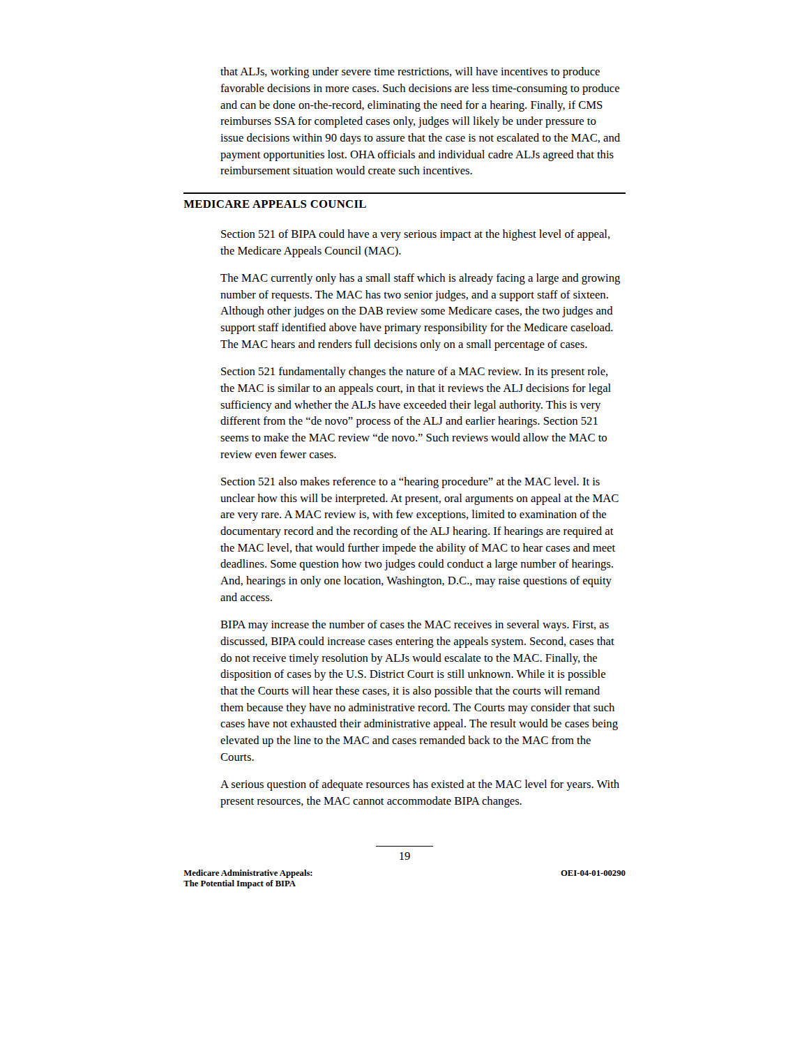that ALJs, working under severe time restrictions, will have incentives to produce favorable decisions in more cases. Such decisions are less time-consuming to produce and can be done on-the-record, eliminating the need for a hearing. Finally, if CMS reimburses SSA for completed cases only, judges will likely be under pressure to issue decisions within 90 days to assure that the case is not escalated to the MAC, and payment opportunities lost. OHA officials and individual cadre ALJs agreed that this reimbursement situation would create such incentives.
MEDICARE APPEALS COUNCIL
Section 521 of BIPA could have a very serious impact at the highest level of appeal, the Medicare Appeals Council (MAC).
The MAC currently only has a small staff which is already facing a large and growing number of requests. The MAC has two senior judges, and a support staff of sixteen. Although other judges on the DAB review some Medicare cases, the two judges and support staff identified above have primary responsibility for the Medicare caseload. The MAC hears and renders full decisions only on a small percentage of cases.
Section 521 fundamentally changes the nature of a MAC review. In its present role, the MAC is similar to an appeals court, in that it reviews the ALJ decisions for legal sufficiency and whether the ALJs have exceeded their legal authority. This is very different from the “de novo” process of the ALJ and earlier hearings. Section 521 seems to make the MAC review “de novo.” Such reviews would allow the MAC to review even fewer cases.
Section 521 also makes reference to a “hearing procedure” at the MAC level. It is unclear how this will be interpreted. At present, oral arguments on appeal at the MAC are very rare. A MAC review is, with few exceptions, limited to examination of the documentary record and the recording of the ALJ hearing. If hearings are required at the MAC level, that would further impede the ability of MAC to hear cases and meet deadlines. Some question how two judges could conduct a large number of hearings. And, hearings in only one location, Washington, D.C., may raise questions of equity and access.
BIPA may increase the number of cases the MAC receives in several ways. First, as discussed, BIPA could increase cases entering the appeals system. Second, cases that do not receive timely resolution by ALJs would escalate to the MAC. Finally, the disposition of cases by the U.S. District Court is still unknown. While it is possible that the Courts will hear these cases, it is also possible that the courts will remand them because they have no administrative record. The Courts may consider that such cases have not exhausted their administrative appeal. The result would be cases being elevated up the line to the MAC and cases remanded back to the MAC from the Courts.
A serious question of adequate resources has existed at the MAC level for years. With present resources, the MAC cannot accommodate BIPA changes.
19
Medicare Administrative Appeals:
The Potential Impact of BIPA
OEI-04-01-00290